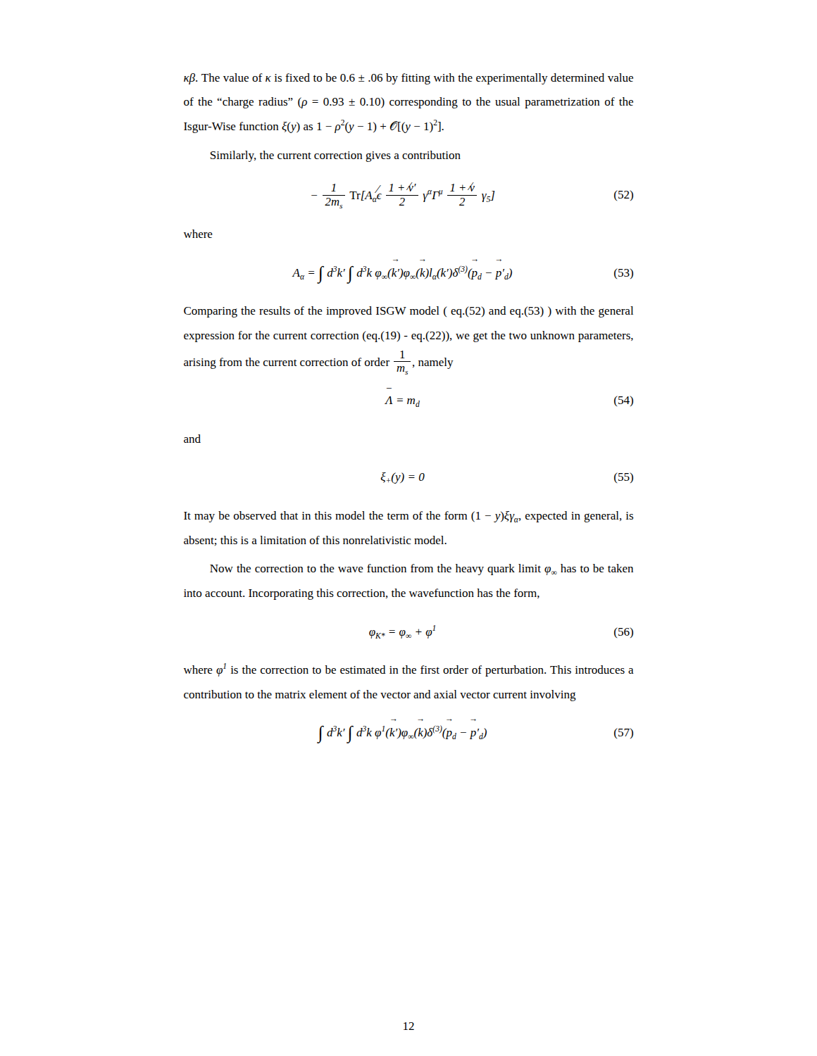κβ. The value of κ is fixed to be 0.6 ± .06 by fitting with the experimentally determined value of the “charge radius” (ρ = 0.93 ± 0.10) corresponding to the usual parametrization of the Isgur-Wise function ξ(y) as 1 − ρ2(y − 1) + 𝒪[(y − 1)2].
Similarly, the current correction gives a contribution
− 12ms Tr[Aα⁄ϵ 1 + ⁄v′2 γα Γμ 1 + ⁄v 2 γ5]
(52)
where
Aα = ∫ d3k′ ∫ d3k φ∞(→k′)φ∞(→k)lα(k′)δ(3)(→pd − →p′d)
(53)
Comparing the results of the improved ISGW model ( eq.(52) and eq.(53) ) with the general expression for the current correction (eq.(19) - eq.(22)), we get the two unknown parameters, arising from the current correction of order 1 ms, namely
–Λ = md
(54)
and
ξ+(y) = 0
(55)
It may be observed that in this model the term of the form (1 − y)ξγα, expected in general, is absent; this is a limitation of this nonrelativistic model.
Now the correction to the wave function from the heavy quark limit φ∞ has to be taken into account. Incorporating this correction, the wavefunction has the form,
φK* = φ∞ + φ1
(56)
where φ1 is the correction to be estimated in the first order of perturbation. This introduces a contribution to the matrix element of the vector and axial vector current involving
∫ d3k′ ∫ d3k φ1(→k′)φ∞(→k)δ(3)(→pd − →p′d)
(57)
12